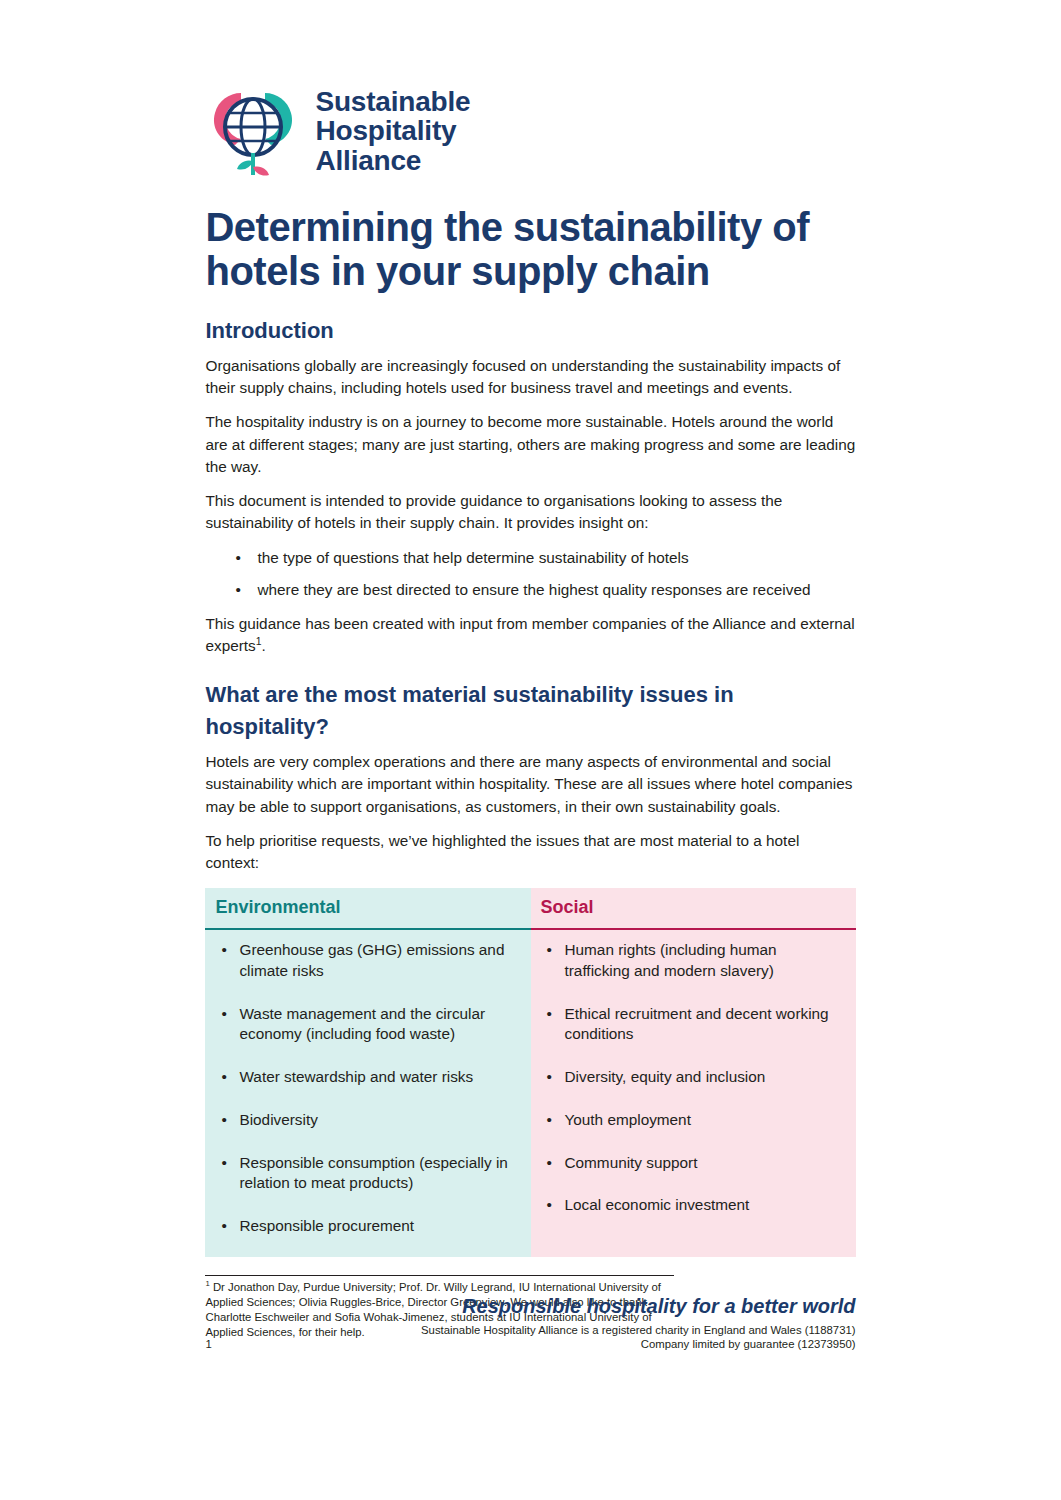Sustainable
Hospitality
Alliance
Determining the sustainability of
hotels in your supply chain
Introduction
Organisations globally are increasingly focused on understanding the sustainability impacts of their supply chains, including hotels used for business travel and meetings and events.
The hospitality industry is on a journey to become more sustainable. Hotels around the world are at different stages; many are just starting, others are making progress and some are leading the way.
This document is intended to provide guidance to organisations looking to assess the sustainability of hotels in their supply chain. It provides insight on:
the type of questions that help determine sustainability of hotels
where they are best directed to ensure the highest quality responses are received
This guidance has been created with input from member companies of the Alliance and external experts1.
What are the most material sustainability issues in hospitality?
Hotels are very complex operations and there are many aspects of environmental and social sustainability which are important within hospitality. These are all issues where hotel companies may be able to support organisations, as customers, in their own sustainability goals.
To help prioritise requests, we’ve highlighted the issues that are most material to a hotel context:
| Environmental | Social |
| --- | --- |
| Greenhouse gas (GHG) emissions and climate risks Waste management and the circular economy (including food waste) Water stewardship and water risks Biodiversity Responsible consumption (especially in relation to meat products) Responsible procurement | Human rights (including human trafficking and modern slavery) Ethical recruitment and decent working conditions Diversity, equity and inclusion Youth employment Community support Local economic investment |
1 Dr Jonathon Day, Purdue University; Prof. Dr. Willy Legrand, IU International University of Applied Sciences; Olivia Ruggles-Brice, Director Greenview. We would also like to thank Charlotte Eschweiler and Sofia Wohak-Jimenez, students at IU International University of Applied Sciences, for their help.
Responsible hospitality for a better world
1
Sustainable Hospitality Alliance is a registered charity in England and Wales (1188731)
Company limited by guarantee (12373950)